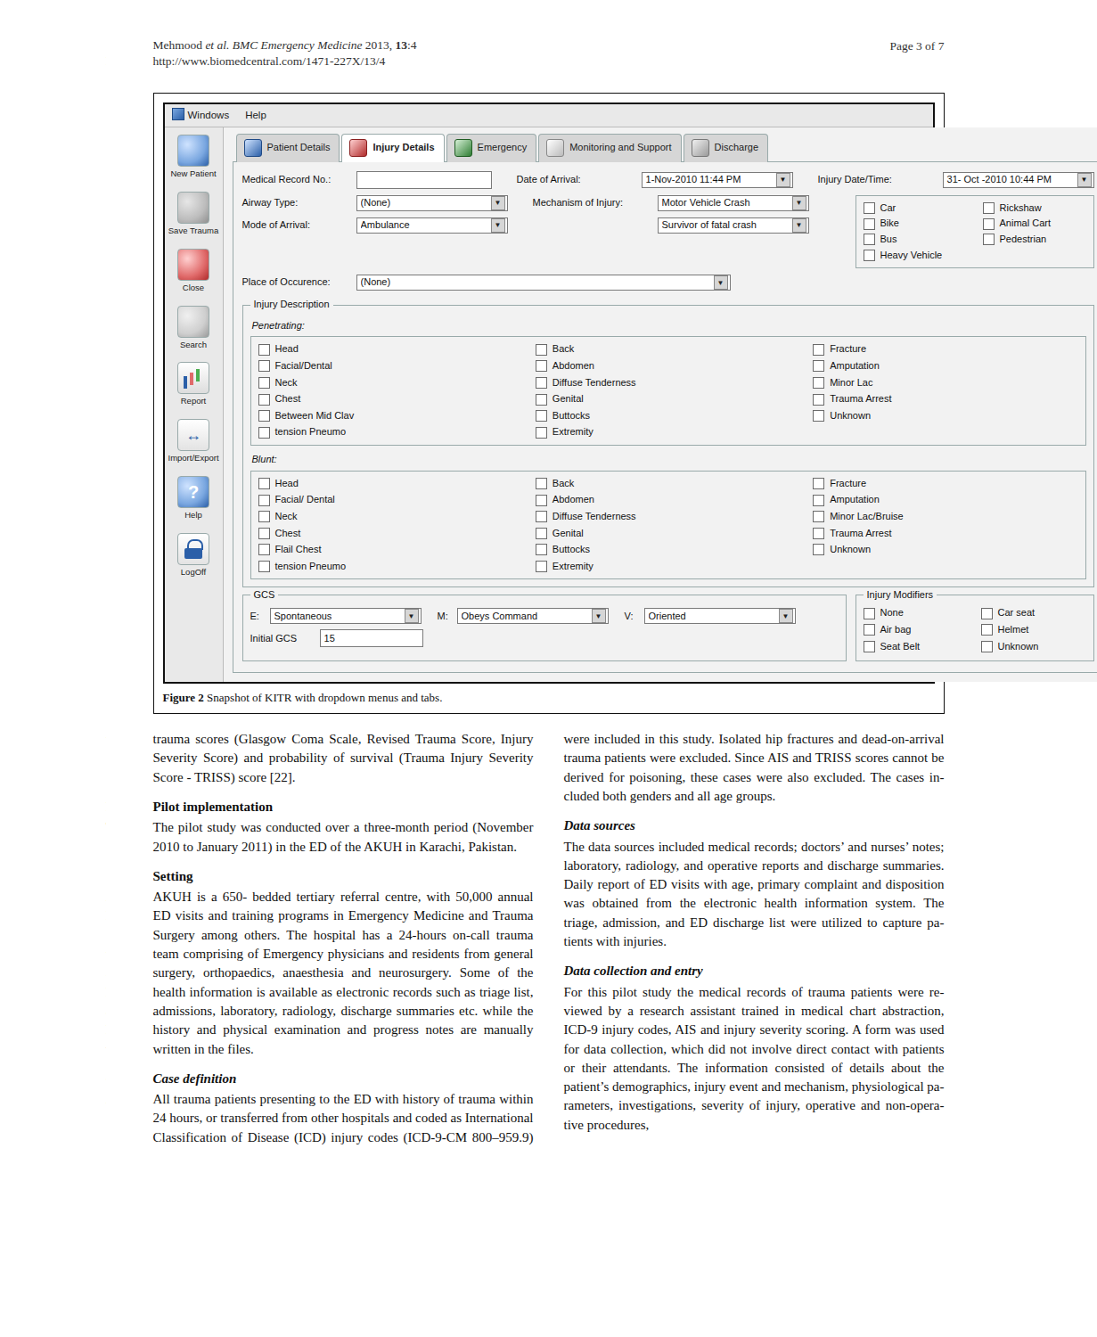Mehmood et al. BMC Emergency Medicine 2013, 13:4
http://www.biomedcentral.com/1471-227X/13/4
Page 3 of 7
Windows Help
New Patient
Save Trauma
Close
Search
Report
Import/Export
Help
LogOff
Patient Details
Injury Details
Emergency
Monitoring and Support
Discharge
Medical Record No.: Date of Arrival: 1-Nov-2010 11:44 PM▼ Injury Date/Time: 31- Oct -2010 10:44 PM▼
Airway Type: (None)▼ Mechanism of Injury: Motor Vehicle Crash▼
Mode of Arrival: Ambulance▼ Survivor of fatal crash▼
Car
Rickshaw
Bike
Animal Cart
Bus
Pedestrian
Heavy Vehicle
Place of Occurence: (None)▼
Injury Description
Penetrating:
Head
Back
Fracture
Facial/Dental
Abdomen
Amputation
Neck
Diffuse Tenderness
Minor Lac
Chest
Genital
Trauma Arrest
Between Mid Clav
Buttocks
Unknown
tension Pneumo
Extremity
Blunt:
Head
Back
Fracture
Facial/ Dental
Abdomen
Amputation
Neck
Diffuse Tenderness
Minor Lac/Bruise
Chest
Genital
Trauma Arrest
Flail Chest
Buttocks
Unknown
tension Pneumo
Extremity
GCS
E: Spontaneous▼ M: Obeys Command▼ V: Oriented▼
Initial GCS 15
Injury Modifiers
None
Car seat
Air bag
Helmet
Seat Belt
Unknown
Figure 2 Snapshot of KITR with dropdown menus and tabs.
trauma scores (Glasgow Coma Scale, Revised Trauma Score, Injury Severity Score) and probability of survival (Trauma Injury Severity Score - TRISS) score [22].
Pilot implementation
The pilot study was conducted over a three-month period (November 2010 to January 2011) in the ED of the AKUH in Karachi, Pakistan.
Setting
AKUH is a 650- bedded tertiary referral centre, with 50,000 annual ED visits and training programs in Emergency Medicine and Trauma Surgery among others. The hospital has a 24-hours on-call trauma team comprising of Emergency physicians and residents from general surgery, orthopaedics, anaesthesia and neurosurgery. Some of the health information is available as electronic records such as triage list, admissions, laboratory, radiology, discharge summaries etc. while the history and physical examination and progress notes are manually written in the files.
Case definition
All trauma patients presenting to the ED with history of trauma within 24 hours, or transferred from other hospitals and coded as International Classification of Disease (ICD) injury codes (ICD-9-CM 800–959.9) were included in this study. Isolated hip fractures and dead-on-arrival trauma patients were excluded. Since AIS and TRISS scores cannot be derived for poisoning, these cases were also excluded. The cases included both genders and all age groups.
Data sources
The data sources included medical records; doctors’ and nurses’ notes; laboratory, radiology, and operative reports and discharge summaries. Daily report of ED visits with age, primary complaint and disposition was obtained from the electronic health information system. The triage, admission, and ED discharge list were utilized to capture patients with injuries.
Data collection and entry
For this pilot study the medical records of trauma patients were reviewed by a research assistant trained in medical chart abstraction, ICD-9 injury codes, AIS and injury severity scoring. A form was used for data collection, which did not involve direct contact with patients or their attendants. The information consisted of details about the patient’s demographics, injury event and mechanism, physiological parameters, investigations, severity of injury, operative and non-operative procedures,